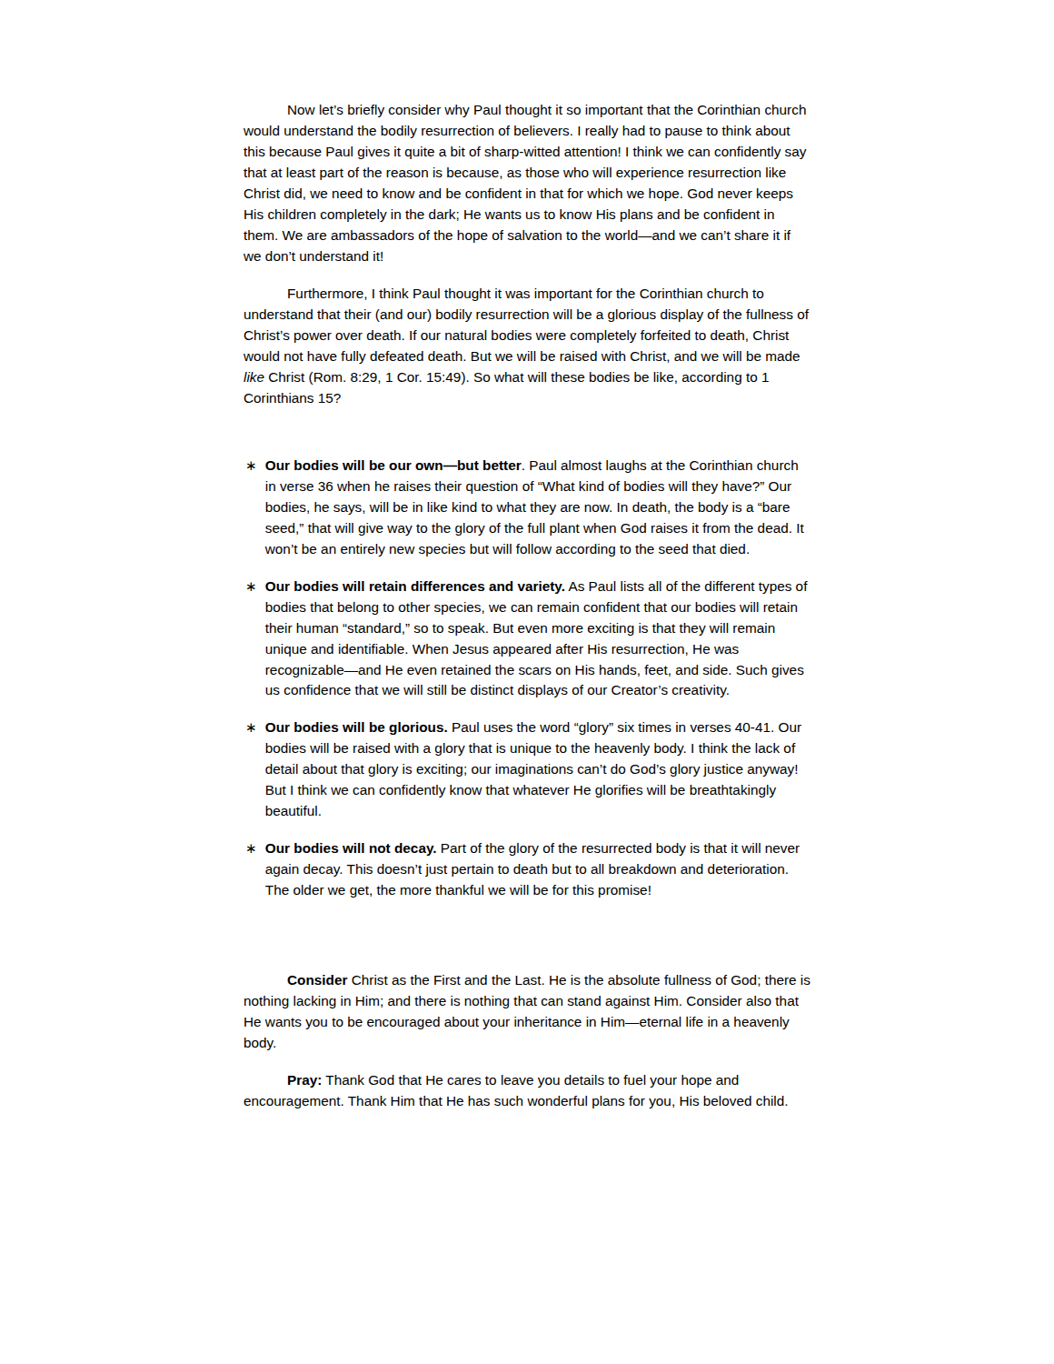Now let’s briefly consider why Paul thought it so important that the Corinthian church would understand the bodily resurrection of believers. I really had to pause to think about this because Paul gives it quite a bit of sharp-witted attention! I think we can confidently say that at least part of the reason is because, as those who will experience resurrection like Christ did, we need to know and be confident in that for which we hope. God never keeps His children completely in the dark; He wants us to know His plans and be confident in them. We are ambassadors of the hope of salvation to the world—and we can’t share it if we don’t understand it!
Furthermore, I think Paul thought it was important for the Corinthian church to understand that their (and our) bodily resurrection will be a glorious display of the fullness of Christ’s power over death. If our natural bodies were completely forfeited to death, Christ would not have fully defeated death. But we will be raised with Christ, and we will be made like Christ (Rom. 8:29, 1 Cor. 15:49). So what will these bodies be like, according to 1 Corinthians 15?
Our bodies will be our own—but better. Paul almost laughs at the Corinthian church in verse 36 when he raises their question of “What kind of bodies will they have?” Our bodies, he says, will be in like kind to what they are now. In death, the body is a “bare seed,” that will give way to the glory of the full plant when God raises it from the dead. It won’t be an entirely new species but will follow according to the seed that died.
Our bodies will retain differences and variety. As Paul lists all of the different types of bodies that belong to other species, we can remain confident that our bodies will retain their human “standard,” so to speak. But even more exciting is that they will remain unique and identifiable. When Jesus appeared after His resurrection, He was recognizable—and He even retained the scars on His hands, feet, and side. Such gives us confidence that we will still be distinct displays of our Creator’s creativity.
Our bodies will be glorious. Paul uses the word “glory” six times in verses 40-41. Our bodies will be raised with a glory that is unique to the heavenly body. I think the lack of detail about that glory is exciting; our imaginations can’t do God’s glory justice anyway! But I think we can confidently know that whatever He glorifies will be breathtakingly beautiful.
Our bodies will not decay. Part of the glory of the resurrected body is that it will never again decay. This doesn’t just pertain to death but to all breakdown and deterioration. The older we get, the more thankful we will be for this promise!
Consider Christ as the First and the Last. He is the absolute fullness of God; there is nothing lacking in Him; and there is nothing that can stand against Him. Consider also that He wants you to be encouraged about your inheritance in Him—eternal life in a heavenly body.
Pray: Thank God that He cares to leave you details to fuel your hope and encouragement. Thank Him that He has such wonderful plans for you, His beloved child.